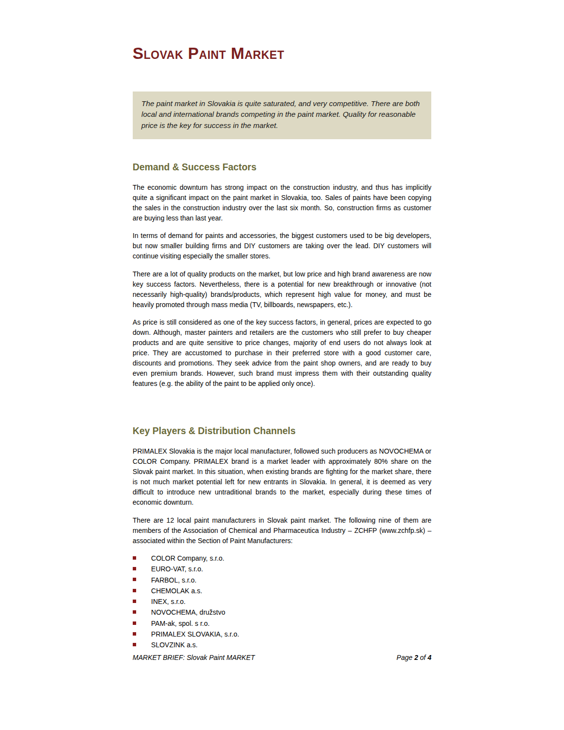Slovak Paint Market
The paint market in Slovakia is quite saturated, and very competitive. There are both local and international brands competing in the paint market. Quality for reasonable price is the key for success in the market.
Demand & Success Factors
The economic downturn has strong impact on the construction industry, and thus has implicitly quite a significant impact on the paint market in Slovakia, too. Sales of paints have been copying the sales in the construction industry over the last six month. So, construction firms as customer are buying less than last year.
In terms of demand for paints and accessories, the biggest customers used to be big developers, but now smaller building firms and DIY customers are taking over the lead. DIY customers will continue visiting especially the smaller stores.
There are a lot of quality products on the market, but low price and high brand awareness are now key success factors. Nevertheless, there is a potential for new breakthrough or innovative (not necessarily high-quality) brands/products, which represent high value for money, and must be heavily promoted through mass media (TV, billboards, newspapers, etc.).
As price is still considered as one of the key success factors, in general, prices are expected to go down. Although, master painters and retailers are the customers who still prefer to buy cheaper products and are quite sensitive to price changes, majority of end users do not always look at price. They are accustomed to purchase in their preferred store with a good customer care, discounts and promotions. They seek advice from the paint shop owners, and are ready to buy even premium brands. However, such brand must impress them with their outstanding quality features (e.g. the ability of the paint to be applied only once).
Key Players & Distribution Channels
PRIMALEX Slovakia is the major local manufacturer, followed such producers as NOVOCHEMA or COLOR Company. PRIMALEX brand is a market leader with approximately 80% share on the Slovak paint market. In this situation, when existing brands are fighting for the market share, there is not much market potential left for new entrants in Slovakia. In general, it is deemed as very difficult to introduce new untraditional brands to the market, especially during these times of economic downturn.
There are 12 local paint manufacturers in Slovak paint market. The following nine of them are members of the Association of Chemical and Pharmaceutica Industry – ZCHFP (www.zchfp.sk) – associated within the Section of Paint Manufacturers:
COLOR Company, s.r.o.
EURO-VAT, s.r.o.
FARBOL, s.r.o.
CHEMOLAK a.s.
INEX, s.r.o.
NOVOCHEMA, družstvo
PAM-ak, spol. s r.o.
PRIMALEX SLOVAKIA, s.r.o.
SLOVZINK a.s.
MARKET BRIEF: Slovak Paint MARKET
Page 2 of 4